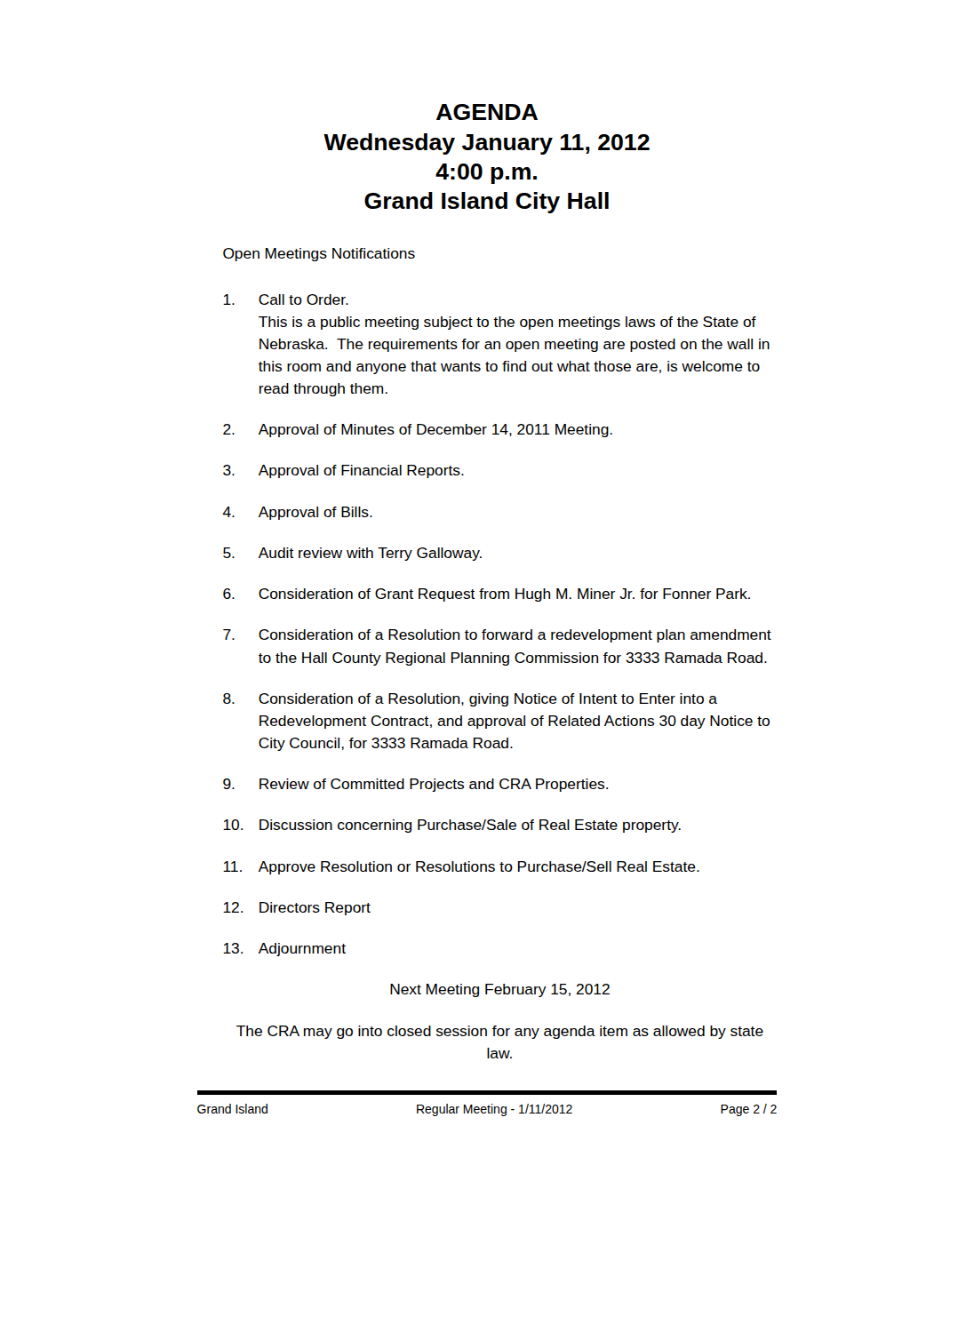AGENDA
Wednesday January 11, 2012
4:00 p.m.
Grand Island City Hall
Open Meetings Notifications
Call to Order.
This is a public meeting subject to the open meetings laws of the State of Nebraska. The requirements for an open meeting are posted on the wall in this room and anyone that wants to find out what those are, is welcome to read through them.
Approval of Minutes of December 14, 2011 Meeting.
Approval of Financial Reports.
Approval of Bills.
Audit review with Terry Galloway.
Consideration of Grant Request from Hugh M. Miner Jr. for Fonner Park.
Consideration of a Resolution to forward a redevelopment plan amendment to the Hall County Regional Planning Commission for 3333 Ramada Road.
Consideration of a Resolution, giving Notice of Intent to Enter into a Redevelopment Contract, and approval of Related Actions 30 day Notice to City Council, for 3333 Ramada Road.
Review of Committed Projects and CRA Properties.
Discussion concerning Purchase/Sale of Real Estate property.
Approve Resolution or Resolutions to Purchase/Sell Real Estate.
Directors Report
Adjournment
Next Meeting February 15, 2012
The CRA may go into closed session for any agenda item as allowed by state law.
Grand Island Regular Meeting - 1/11/2012 Page 2 / 2